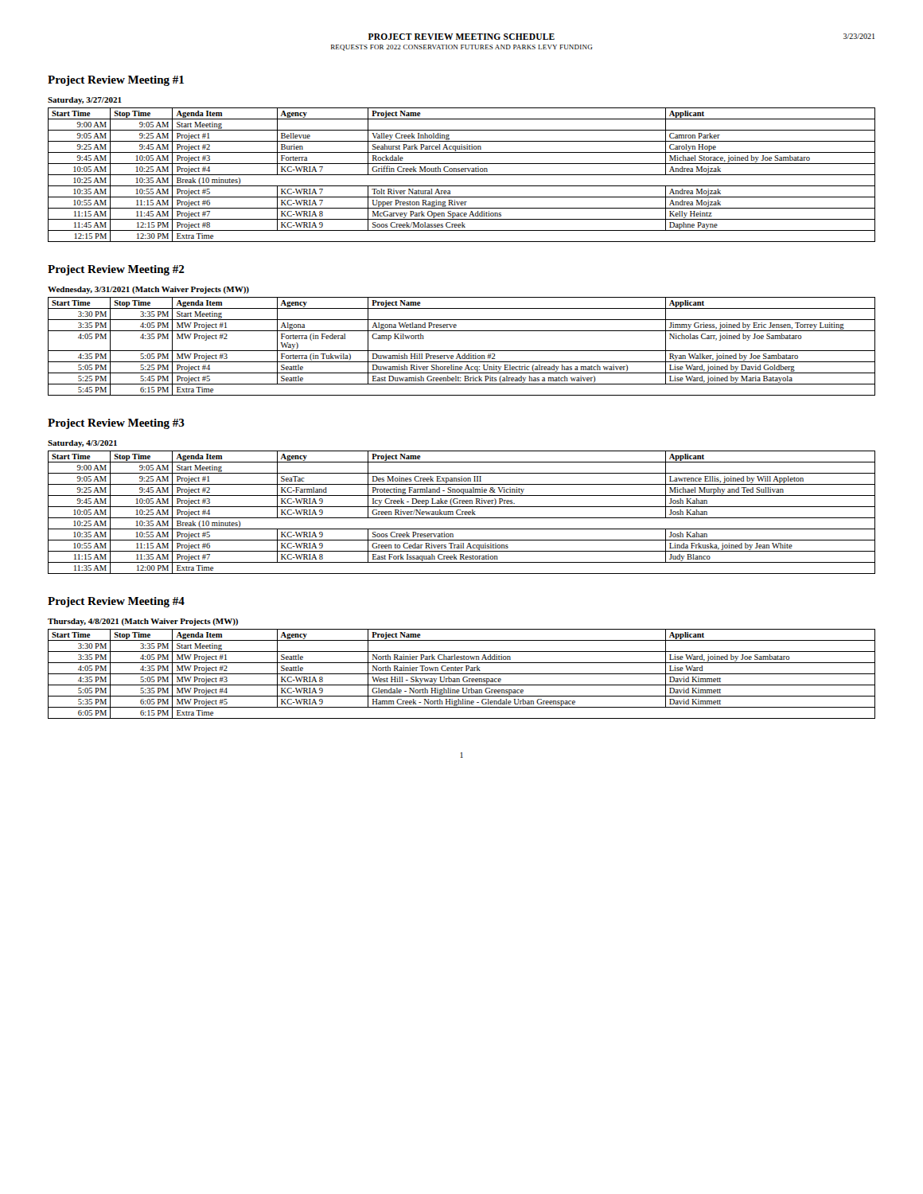3/23/2021
PROJECT REVIEW MEETING SCHEDULE
REQUESTS FOR 2022 CONSERVATION FUTURES AND PARKS LEVY FUNDING
Project Review Meeting #1
Saturday, 3/27/2021
| Start Time | Stop Time | Agenda Item | Agency | Project Name | Applicant |
| --- | --- | --- | --- | --- | --- |
| 9:00 AM | 9:05 AM | Start Meeting | | | |
| 9:05 AM | 9:25 AM | Project #1 | Bellevue | Valley Creek Inholding | Camron Parker |
| 9:25 AM | 9:45 AM | Project #2 | Burien | Seahurst Park Parcel Acquisition | Carolyn Hope |
| 9:45 AM | 10:05 AM | Project #3 | Forterra | Rockdale | Michael Storace, joined by Joe Sambataro |
| 10:05 AM | 10:25 AM | Project #4 | KC-WRIA 7 | Griffin Creek Mouth Conservation | Andrea Mojzak |
| 10:25 AM | 10:35 AM | Break (10 minutes) |
| 10:35 AM | 10:55 AM | Project #5 | KC-WRIA 7 | Tolt River Natural Area | Andrea Mojzak |
| 10:55 AM | 11:15 AM | Project #6 | KC-WRIA 7 | Upper Preston Raging River | Andrea Mojzak |
| 11:15 AM | 11:45 AM | Project #7 | KC-WRIA 8 | McGarvey Park Open Space Additions | Kelly Heintz |
| 11:45 AM | 12:15 PM | Project #8 | KC-WRIA 9 | Soos Creek/Molasses Creek | Daphne Payne |
| 12:15 PM | 12:30 PM | Extra Time |
Project Review Meeting #2
Wednesday, 3/31/2021 (Match Waiver Projects (MW))
| Start Time | Stop Time | Agenda Item | Agency | Project Name | Applicant |
| --- | --- | --- | --- | --- | --- |
| 3:30 PM | 3:35 PM | Start Meeting | | | |
| 3:35 PM | 4:05 PM | MW Project #1 | Algona | Algona Wetland Preserve | Jimmy Griess, joined by Eric Jensen, Torrey Luiting |
| 4:05 PM | 4:35 PM | MW Project #2 | Forterra (in Federal Way) | Camp Kilworth | Nicholas Carr, joined by Joe Sambataro |
| 4:35 PM | 5:05 PM | MW Project #3 | Forterra (in Tukwila) | Duwamish Hill Preserve Addition #2 | Ryan Walker, joined by Joe Sambataro |
| 5:05 PM | 5:25 PM | Project #4 | Seattle | Duwamish River Shoreline Acq: Unity Electric (already has a match waiver) | Lise Ward, joined by David Goldberg |
| 5:25 PM | 5:45 PM | Project #5 | Seattle | East Duwamish Greenbelt: Brick Pits (already has a match waiver) | Lise Ward, joined by Maria Batayola |
| 5:45 PM | 6:15 PM | Extra Time |
Project Review Meeting #3
Saturday, 4/3/2021
| Start Time | Stop Time | Agenda Item | Agency | Project Name | Applicant |
| --- | --- | --- | --- | --- | --- |
| 9:00 AM | 9:05 AM | Start Meeting | | | |
| 9:05 AM | 9:25 AM | Project #1 | SeaTac | Des Moines Creek Expansion III | Lawrence Ellis, joined by Will Appleton |
| 9:25 AM | 9:45 AM | Project #2 | KC-Farmland | Protecting Farmland - Snoqualmie & Vicinity | Michael Murphy and Ted Sullivan |
| 9:45 AM | 10:05 AM | Project #3 | KC-WRIA 9 | Icy Creek - Deep Lake (Green River) Pres. | Josh Kahan |
| 10:05 AM | 10:25 AM | Project #4 | KC-WRIA 9 | Green River/Newaukum Creek | Josh Kahan |
| 10:25 AM | 10:35 AM | Break (10 minutes) |
| 10:35 AM | 10:55 AM | Project #5 | KC-WRIA 9 | Soos Creek Preservation | Josh Kahan |
| 10:55 AM | 11:15 AM | Project #6 | KC-WRIA 9 | Green to Cedar Rivers Trail Acquisitions | Linda Frkuska, joined by Jean White |
| 11:15 AM | 11:35 AM | Project #7 | KC-WRIA 8 | East Fork Issaquah Creek Restoration | Judy Blanco |
| 11:35 AM | 12:00 PM | Extra Time |
Project Review Meeting #4
Thursday, 4/8/2021 (Match Waiver Projects (MW))
| Start Time | Stop Time | Agenda Item | Agency | Project Name | Applicant |
| --- | --- | --- | --- | --- | --- |
| 3:30 PM | 3:35 PM | Start Meeting | | | |
| 3:35 PM | 4:05 PM | MW Project #1 | Seattle | North Rainier Park Charlestown Addition | Lise Ward, joined by Joe Sambataro |
| 4:05 PM | 4:35 PM | MW Project #2 | Seattle | North Rainier Town Center Park | Lise Ward |
| 4:35 PM | 5:05 PM | MW Project #3 | KC-WRIA 8 | West Hill - Skyway Urban Greenspace | David Kimmett |
| 5:05 PM | 5:35 PM | MW Project #4 | KC-WRIA 9 | Glendale - North Highline Urban Greenspace | David Kimmett |
| 5:35 PM | 6:05 PM | MW Project #5 | KC-WRIA 9 | Hamm Creek - North Highline - Glendale Urban Greenspace | David Kimmett |
| 6:05 PM | 6:15 PM | Extra Time |
1